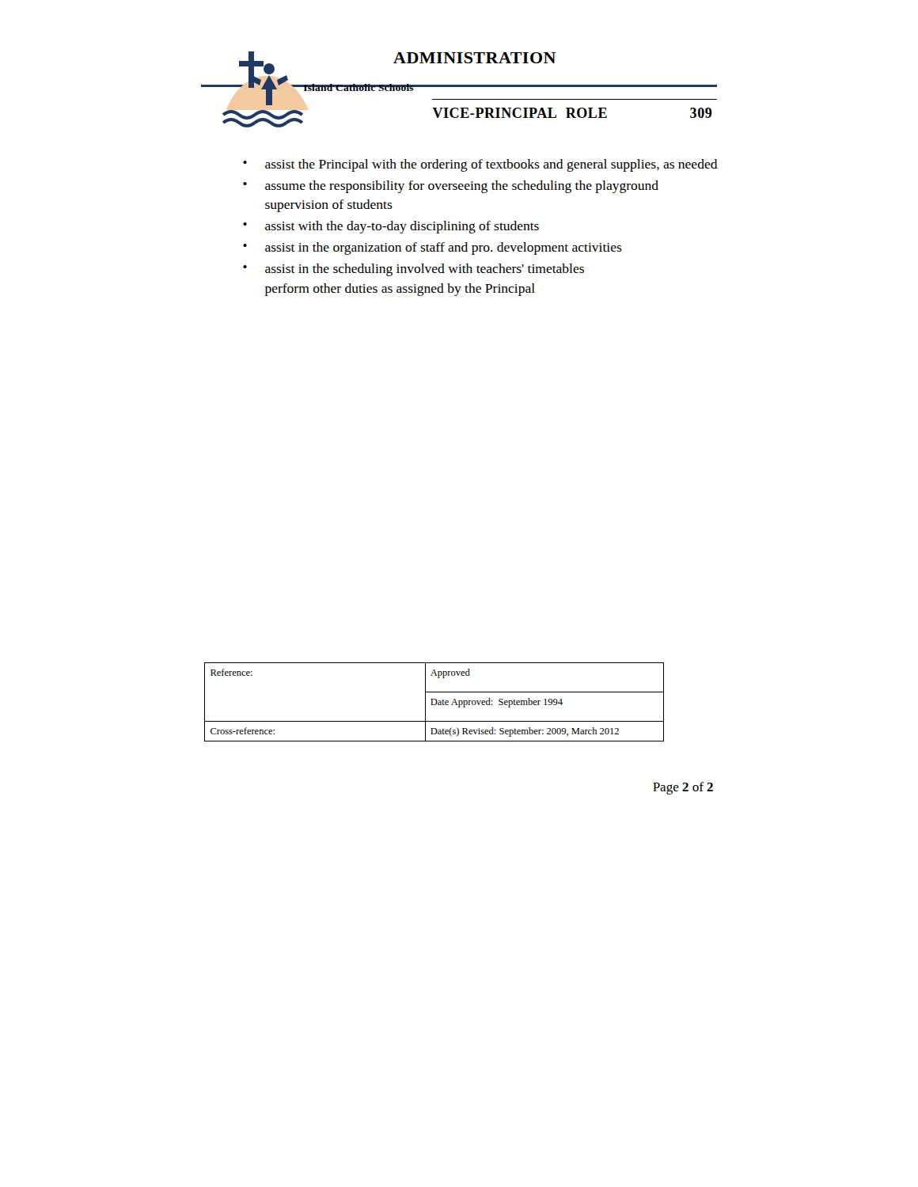ADMINISTRATION
Island Catholic Schools
VICE-PRINCIPAL ROLE 309
assist the Principal with the ordering of textbooks and general supplies, as needed
assume the responsibility for overseeing the scheduling the playground supervision of students
assist with the day-to-day disciplining of students
assist in the organization of staff and pro. development activities
assist in the scheduling involved with teachers' timetables perform other duties as assigned by the Principal
| Reference: | Approved |
| Date Approved: September 1994 |
| Cross-reference: | Date(s) Revised: September: 2009, March 2012 |
Page 2 of 2